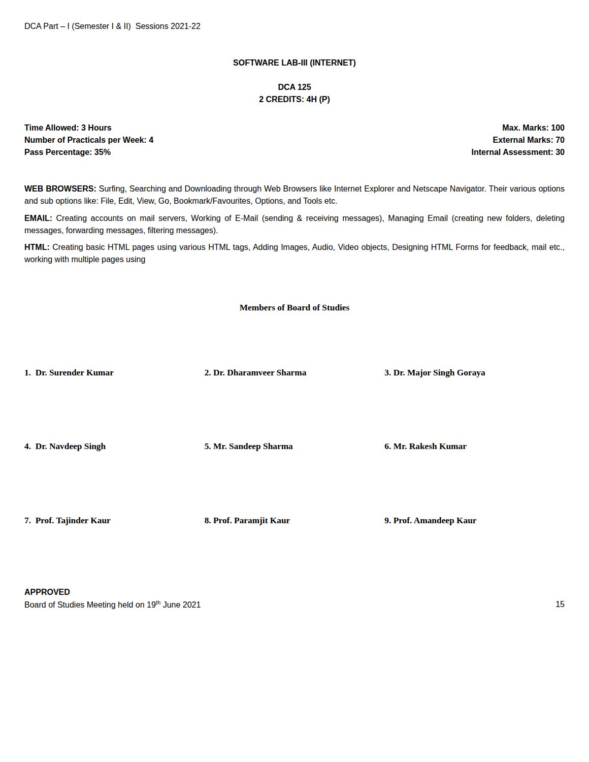DCA Part – I (Semester I & II) Sessions 2021-22
SOFTWARE LAB-III (INTERNET)
DCA 125
2 CREDITS: 4H (P)
| Time Allowed: 3 Hours | Max. Marks: 100 |
| Number of Practicals per Week: 4 | External Marks: 70 |
| Pass Percentage: 35% | Internal Assessment: 30 |
WEB BROWSERS: Surfing, Searching and Downloading through Web Browsers like Internet Explorer and Netscape Navigator. Their various options and sub options like: File, Edit, View, Go, Bookmark/Favourites, Options, and Tools etc.
EMAIL: Creating accounts on mail servers, Working of E-Mail (sending & receiving messages), Managing Email (creating new folders, deleting messages, forwarding messages, filtering messages).
HTML: Creating basic HTML pages using various HTML tags, Adding Images, Audio, Video objects, Designing HTML Forms for feedback, mail etc., working with multiple pages using
Members of Board of Studies
| 1. Dr. Surender Kumar | 2. Dr. Dharamveer Sharma | 3. Dr. Major Singh Goraya |
| 4. Dr. Navdeep Singh | 5. Mr. Sandeep Sharma | 6. Mr. Rakesh Kumar |
| 7. Prof. Tajinder Kaur | 8. Prof. Paramjit Kaur | 9. Prof. Amandeep Kaur |
APPROVED
Board of Studies Meeting held on 19th June 2021 15